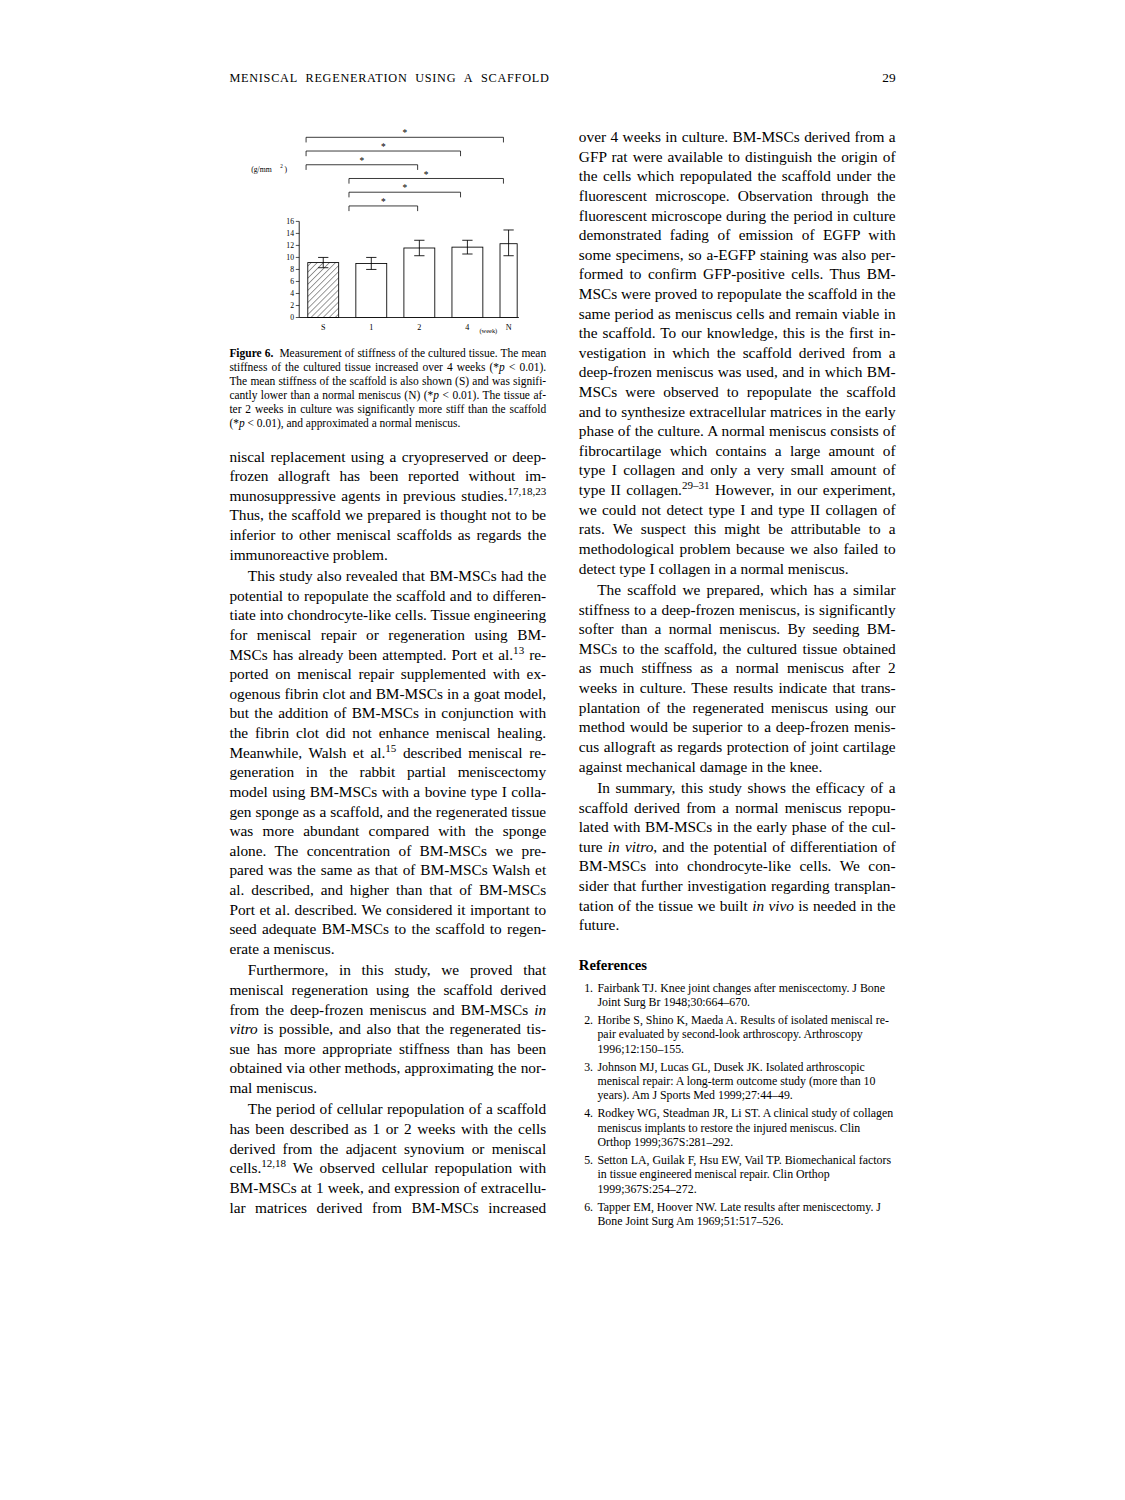Meniscal Regeneration Using a Scaffold
29
(g/mm 2 ) * * * * * * 16 14 12 10 8 6 4 2 0 S 1 2 4 N (week)
Figure 6. Measurement of stiffness of the cultured tissue. The mean stiffness of the cultured tissue increased over 4 weeks (*p < 0.01). The mean stiffness of the scaffold is also shown (S) and was significantly lower than a normal meniscus (N) (*p < 0.01). The tissue after 2 weeks in culture was significantly more stiff than the scaffold (*p < 0.01), and approximated a normal meniscus.
niscal replacement using a cryopreserved or deep-frozen allograft has been reported without immunosuppressive agents in previous studies.17,18,23 Thus, the scaffold we prepared is thought not to be inferior to other meniscal scaffolds as regards the immunoreactive problem.
This study also revealed that BM-MSCs had the potential to repopulate the scaffold and to differentiate into chondrocyte-like cells. Tissue engineering for meniscal repair or regeneration using BM-MSCs has already been attempted. Port et al.13 reported on meniscal repair supplemented with exogenous fibrin clot and BM-MSCs in a goat model, but the addition of BM-MSCs in conjunction with the fibrin clot did not enhance meniscal healing. Meanwhile, Walsh et al.15 described meniscal regeneration in the rabbit partial meniscectomy model using BM-MSCs with a bovine type I collagen sponge as a scaffold, and the regenerated tissue was more abundant compared with the sponge alone. The concentration of BM-MSCs we prepared was the same as that of BM-MSCs Walsh et al. described, and higher than that of BM-MSCs Port et al. described. We considered it important to seed adequate BM-MSCs to the scaffold to regenerate a meniscus.
Furthermore, in this study, we proved that meniscal regeneration using the scaffold derived from the deep-frozen meniscus and BM-MSCs in vitro is possible, and also that the regenerated tissue has more appropriate stiffness than has been obtained via other methods, approximating the normal meniscus.
The period of cellular repopulation of a scaffold has been described as 1 or 2 weeks with the cells derived from the adjacent synovium or meniscal cells.12,18 We observed cellular repopulation with BM-MSCs at 1 week, and expression of extracellular matrices derived from BM-MSCs increased over 4 weeks in culture. BM-MSCs derived from a GFP rat were available to distinguish the origin of the cells which repopulated the scaffold under the fluorescent microscope. Observation through the fluorescent microscope during the period in culture demonstrated fading of emission of EGFP with some specimens, so a-EGFP staining was also performed to confirm GFP-positive cells. Thus BM-MSCs were proved to repopulate the scaffold in the same period as meniscus cells and remain viable in the scaffold. To our knowledge, this is the first investigation in which the scaffold derived from a deep-frozen meniscus was used, and in which BM-MSCs were observed to repopulate the scaffold and to synthesize extracellular matrices in the early phase of the culture. A normal meniscus consists of fibrocartilage which contains a large amount of type I collagen and only a very small amount of type II collagen.29–31 However, in our experiment, we could not detect type I and type II collagen of rats. We suspect this might be attributable to a methodological problem because we also failed to detect type I collagen in a normal meniscus.
The scaffold we prepared, which has a similar stiffness to a deep-frozen meniscus, is significantly softer than a normal meniscus. By seeding BM-MSCs to the scaffold, the cultured tissue obtained as much stiffness as a normal meniscus after 2 weeks in culture. These results indicate that transplantation of the regenerated meniscus using our method would be superior to a deep-frozen meniscus allograft as regards protection of joint cartilage against mechanical damage in the knee.
In summary, this study shows the efficacy of a scaffold derived from a normal meniscus repopulated with BM-MSCs in the early phase of the culture in vitro, and the potential of differentiation of BM-MSCs into chondrocyte-like cells. We consider that further investigation regarding transplantation of the tissue we built in vivo is needed in the future.
References
Fairbank TJ. Knee joint changes after meniscectomy. J Bone Joint Surg Br 1948;30:664–670.
Horibe S, Shino K, Maeda A. Results of isolated meniscal repair evaluated by second-look arthroscopy. Arthroscopy 1996;12:150–155.
Johnson MJ, Lucas GL, Dusek JK. Isolated arthroscopic meniscal repair: A long-term outcome study (more than 10 years). Am J Sports Med 1999;27:44–49.
Rodkey WG, Steadman JR, Li ST. A clinical study of collagen meniscus implants to restore the injured meniscus. Clin Orthop 1999;367S:281–292.
Setton LA, Guilak F, Hsu EW, Vail TP. Biomechanical factors in tissue engineered meniscal repair. Clin Orthop 1999;367S:254–272.
Tapper EM, Hoover NW. Late results after meniscectomy. J Bone Joint Surg Am 1969;51:517–526.